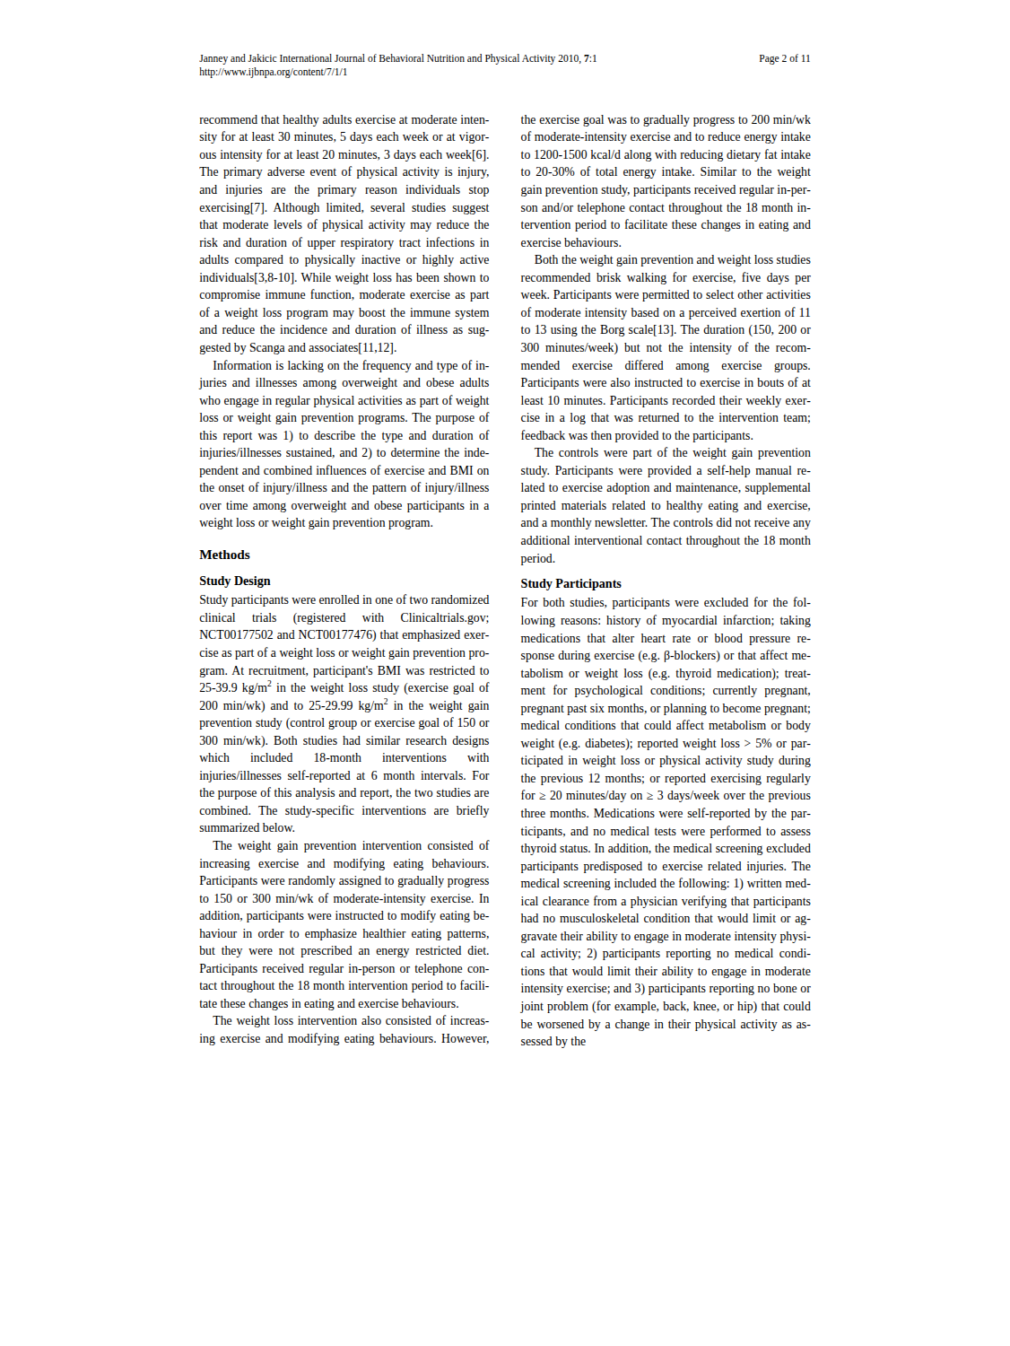Janney and Jakicic International Journal of Behavioral Nutrition and Physical Activity 2010, 7:1 http://www.ijbnpa.org/content/7/1/1
Page 2 of 11
recommend that healthy adults exercise at moderate intensity for at least 30 minutes, 5 days each week or at vigorous intensity for at least 20 minutes, 3 days each week[6]. The primary adverse event of physical activity is injury, and injuries are the primary reason individuals stop exercising[7]. Although limited, several studies suggest that moderate levels of physical activity may reduce the risk and duration of upper respiratory tract infections in adults compared to physically inactive or highly active individuals[3,8-10]. While weight loss has been shown to compromise immune function, moderate exercise as part of a weight loss program may boost the immune system and reduce the incidence and duration of illness as suggested by Scanga and associates[11,12].
Information is lacking on the frequency and type of injuries and illnesses among overweight and obese adults who engage in regular physical activities as part of weight loss or weight gain prevention programs. The purpose of this report was 1) to describe the type and duration of injuries/illnesses sustained, and 2) to determine the independent and combined influences of exercise and BMI on the onset of injury/illness and the pattern of injury/illness over time among overweight and obese participants in a weight loss or weight gain prevention program.
Methods
Study Design
Study participants were enrolled in one of two randomized clinical trials (registered with Clinicaltrials.gov; NCT00177502 and NCT00177476) that emphasized exercise as part of a weight loss or weight gain prevention program. At recruitment, participant's BMI was restricted to 25-39.9 kg/m2 in the weight loss study (exercise goal of 200 min/wk) and to 25-29.99 kg/m2 in the weight gain prevention study (control group or exercise goal of 150 or 300 min/wk). Both studies had similar research designs which included 18-month interventions with injuries/illnesses self-reported at 6 month intervals. For the purpose of this analysis and report, the two studies are combined. The study-specific interventions are briefly summarized below.
The weight gain prevention intervention consisted of increasing exercise and modifying eating behaviours. Participants were randomly assigned to gradually progress to 150 or 300 min/wk of moderate-intensity exercise. In addition, participants were instructed to modify eating behaviour in order to emphasize healthier eating patterns, but they were not prescribed an energy restricted diet. Participants received regular in-person or telephone contact throughout the 18 month intervention period to facilitate these changes in eating and exercise behaviours.
The weight loss intervention also consisted of increasing exercise and modifying eating behaviours. However, the exercise goal was to gradually progress to 200 min/wk of moderate-intensity exercise and to reduce energy intake to 1200-1500 kcal/d along with reducing dietary fat intake to 20-30% of total energy intake. Similar to the weight gain prevention study, participants received regular in-person and/or telephone contact throughout the 18 month intervention period to facilitate these changes in eating and exercise behaviours.
Both the weight gain prevention and weight loss studies recommended brisk walking for exercise, five days per week. Participants were permitted to select other activities of moderate intensity based on a perceived exertion of 11 to 13 using the Borg scale[13]. The duration (150, 200 or 300 minutes/week) but not the intensity of the recommended exercise differed among exercise groups. Participants were also instructed to exercise in bouts of at least 10 minutes. Participants recorded their weekly exercise in a log that was returned to the intervention team; feedback was then provided to the participants.
The controls were part of the weight gain prevention study. Participants were provided a self-help manual related to exercise adoption and maintenance, supplemental printed materials related to healthy eating and exercise, and a monthly newsletter. The controls did not receive any additional interventional contact throughout the 18 month period.
Study Participants
For both studies, participants were excluded for the following reasons: history of myocardial infarction; taking medications that alter heart rate or blood pressure response during exercise (e.g. β-blockers) or that affect metabolism or weight loss (e.g. thyroid medication); treatment for psychological conditions; currently pregnant, pregnant past six months, or planning to become pregnant; medical conditions that could affect metabolism or body weight (e.g. diabetes); reported weight loss > 5% or participated in weight loss or physical activity study during the previous 12 months; or reported exercising regularly for ≥ 20 minutes/day on ≥ 3 days/week over the previous three months. Medications were self-reported by the participants, and no medical tests were performed to assess thyroid status. In addition, the medical screening excluded participants predisposed to exercise related injuries. The medical screening included the following: 1) written medical clearance from a physician verifying that participants had no musculoskeletal condition that would limit or aggravate their ability to engage in moderate intensity physical activity; 2) participants reporting no medical conditions that would limit their ability to engage in moderate intensity exercise; and 3) participants reporting no bone or joint problem (for example, back, knee, or hip) that could be worsened by a change in their physical activity as assessed by the